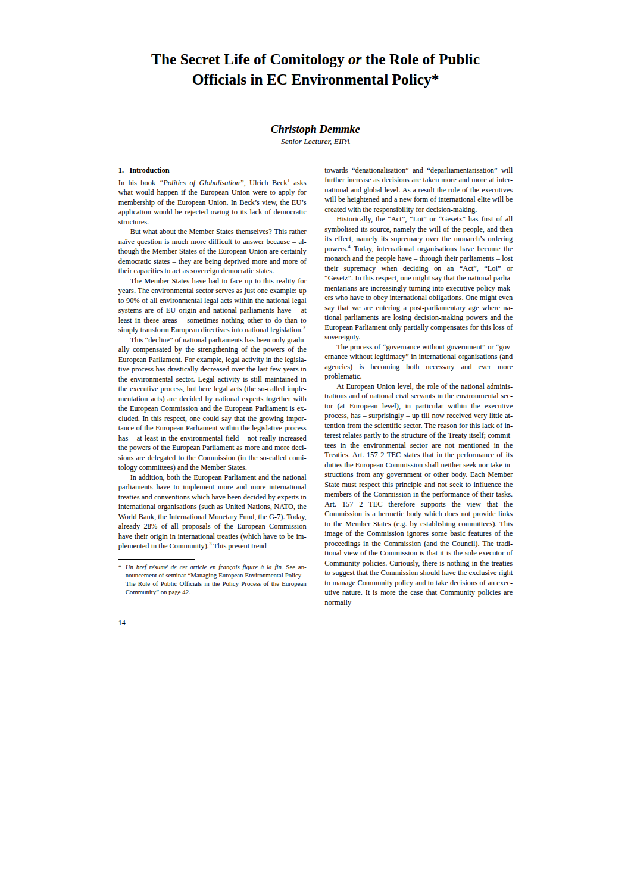The Secret Life of Comitology or the Role of Public
Officials in EC Environmental Policy*
Christoph Demmke
Senior Lecturer, EIPA
1. Introduction
In his book “Politics of Globalisation”, Ulrich Beck1 asks what would happen if the European Union were to apply for membership of the European Union. In Beck’s view, the EU’s application would be rejected owing to its lack of democratic structures.
But what about the Member States themselves? This rather naïve question is much more difficult to answer because – although the Member States of the European Union are certainly democratic states – they are being deprived more and more of their capacities to act as sovereign democratic states.
The Member States have had to face up to this reality for years. The environmental sector serves as just one example: up to 90% of all environmental legal acts within the national legal systems are of EU origin and national parliaments have – at least in these areas – sometimes nothing other to do than to simply transform European directives into national legislation.2
This “decline” of national parliaments has been only gradually compensated by the strengthening of the powers of the European Parliament. For example, legal activity in the legislative process has drastically decreased over the last few years in the environmental sector. Legal activity is still maintained in the executive process, but here legal acts (the so-called implementation acts) are decided by national experts together with the European Commission and the European Parliament is excluded. In this respect, one could say that the growing importance of the European Parliament within the legislative process has – at least in the environmental field – not really increased the powers of the European Parliament as more and more decisions are delegated to the Commission (in the so-called comitology committees) and the Member States.
In addition, both the European Parliament and the national parliaments have to implement more and more international treaties and conventions which have been decided by experts in international organisations (such as United Nations, NATO, the World Bank, the International Monetary Fund, the G-7). Today, already 28% of all proposals of the European Commission have their origin in international treaties (which have to be implemented in the Community).3 This present trend
*Un bref résumé de cet article en français figure à la fin. See announcement of seminar “Managing European Environmental Policy – The Role of Public Officials in the Policy Process of the European Community” on page 42.
towards “denationalisation” and “deparliamentarisation” will further increase as decisions are taken more and more at international and global level. As a result the role of the executives will be heightened and a new form of international elite will be created with the responsibility for decision-making.
Historically, the “Act”, “Loi” or “Gesetz” has first of all symbolised its source, namely the will of the people, and then its effect, namely its supremacy over the monarch’s ordering powers.4 Today, international organisations have become the monarch and the people have – through their parliaments – lost their supremacy when deciding on an “Act”, “Loi” or “Gesetz”. In this respect, one might say that the national parliamentarians are increasingly turning into executive policy-makers who have to obey international obligations. One might even say that we are entering a post-parliamentary age where national parliaments are losing decision-making powers and the European Parliament only partially compensates for this loss of sovereignty.
The process of “governance without government” or “governance without legitimacy” in international organisations (and agencies) is becoming both necessary and ever more problematic.
At European Union level, the role of the national administrations and of national civil servants in the environmental sector (at European level), in particular within the executive process, has – surprisingly – up till now received very little attention from the scientific sector. The reason for this lack of interest relates partly to the structure of the Treaty itself; committees in the environmental sector are not mentioned in the Treaties. Art. 157 2 TEC states that in the performance of its duties the European Commission shall neither seek nor take instructions from any government or other body. Each Member State must respect this principle and not seek to influence the members of the Commission in the performance of their tasks. Art. 157 2 TEC therefore supports the view that the Commission is a hermetic body which does not provide links to the Member States (e.g. by establishing committees). This image of the Commission ignores some basic features of the proceedings in the Commission (and the Council). The traditional view of the Commission is that it is the sole executor of Community policies. Curiously, there is nothing in the treaties to suggest that the Commission should have the exclusive right to manage Community policy and to take decisions of an executive nature. It is more the case that Community policies are normally
14